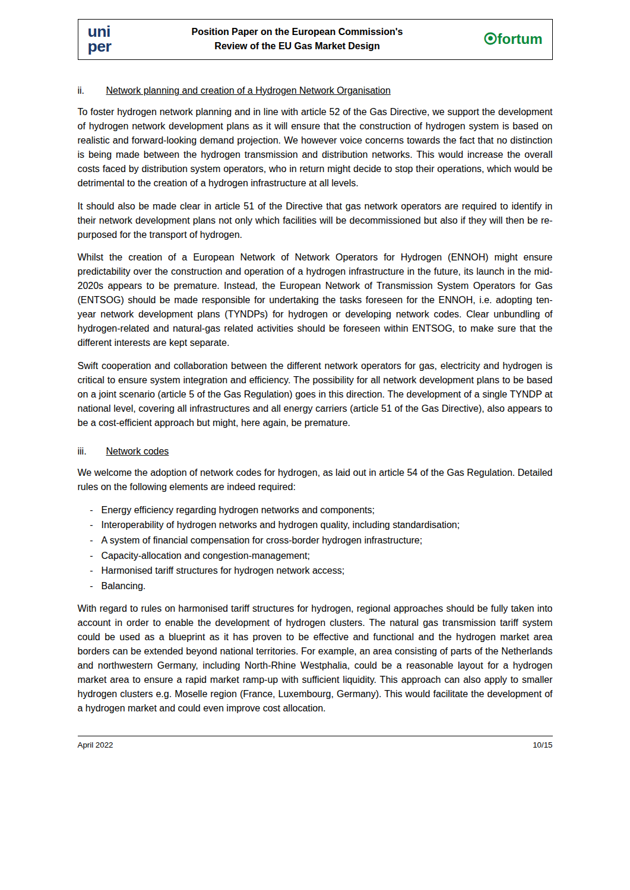uni per
Position Paper on the European Commission's
Review of the EU Gas Market Design
⦿fortum
ii. Network planning and creation of a Hydrogen Network Organisation
To foster hydrogen network planning and in line with article 52 of the Gas Directive, we support the development of hydrogen network development plans as it will ensure that the construction of hydrogen system is based on realistic and forward-looking demand projection. We however voice concerns towards the fact that no distinction is being made between the hydrogen transmission and distribution networks. This would increase the overall costs faced by distribution system operators, who in return might decide to stop their operations, which would be detrimental to the creation of a hydrogen infrastructure at all levels.
It should also be made clear in article 51 of the Directive that gas network operators are required to identify in their network development plans not only which facilities will be decommissioned but also if they will then be re-purposed for the transport of hydrogen.
Whilst the creation of a European Network of Network Operators for Hydrogen (ENNOH) might ensure predictability over the construction and operation of a hydrogen infrastructure in the future, its launch in the mid-2020s appears to be premature. Instead, the European Network of Transmission System Operators for Gas (ENTSOG) should be made responsible for undertaking the tasks foreseen for the ENNOH, i.e. adopting ten-year network development plans (TYNDPs) for hydrogen or developing network codes. Clear unbundling of hydrogen-related and natural-gas related activities should be foreseen within ENTSOG, to make sure that the different interests are kept separate.
Swift cooperation and collaboration between the different network operators for gas, electricity and hydrogen is critical to ensure system integration and efficiency. The possibility for all network development plans to be based on a joint scenario (article 5 of the Gas Regulation) goes in this direction. The development of a single TYNDP at national level, covering all infrastructures and all energy carriers (article 51 of the Gas Directive), also appears to be a cost-efficient approach but might, here again, be premature.
iii. Network codes
We welcome the adoption of network codes for hydrogen, as laid out in article 54 of the Gas Regulation. Detailed rules on the following elements are indeed required:
Energy efficiency regarding hydrogen networks and components;
Interoperability of hydrogen networks and hydrogen quality, including standardisation;
A system of financial compensation for cross-border hydrogen infrastructure;
Capacity-allocation and congestion-management;
Harmonised tariff structures for hydrogen network access;
Balancing.
With regard to rules on harmonised tariff structures for hydrogen, regional approaches should be fully taken into account in order to enable the development of hydrogen clusters. The natural gas transmission tariff system could be used as a blueprint as it has proven to be effective and functional and the hydrogen market area borders can be extended beyond national territories. For example, an area consisting of parts of the Netherlands and northwestern Germany, including North-Rhine Westphalia, could be a reasonable layout for a hydrogen market area to ensure a rapid market ramp-up with sufficient liquidity. This approach can also apply to smaller hydrogen clusters e.g. Moselle region (France, Luxembourg, Germany). This would facilitate the development of a hydrogen market and could even improve cost allocation.
April 2022 10/15